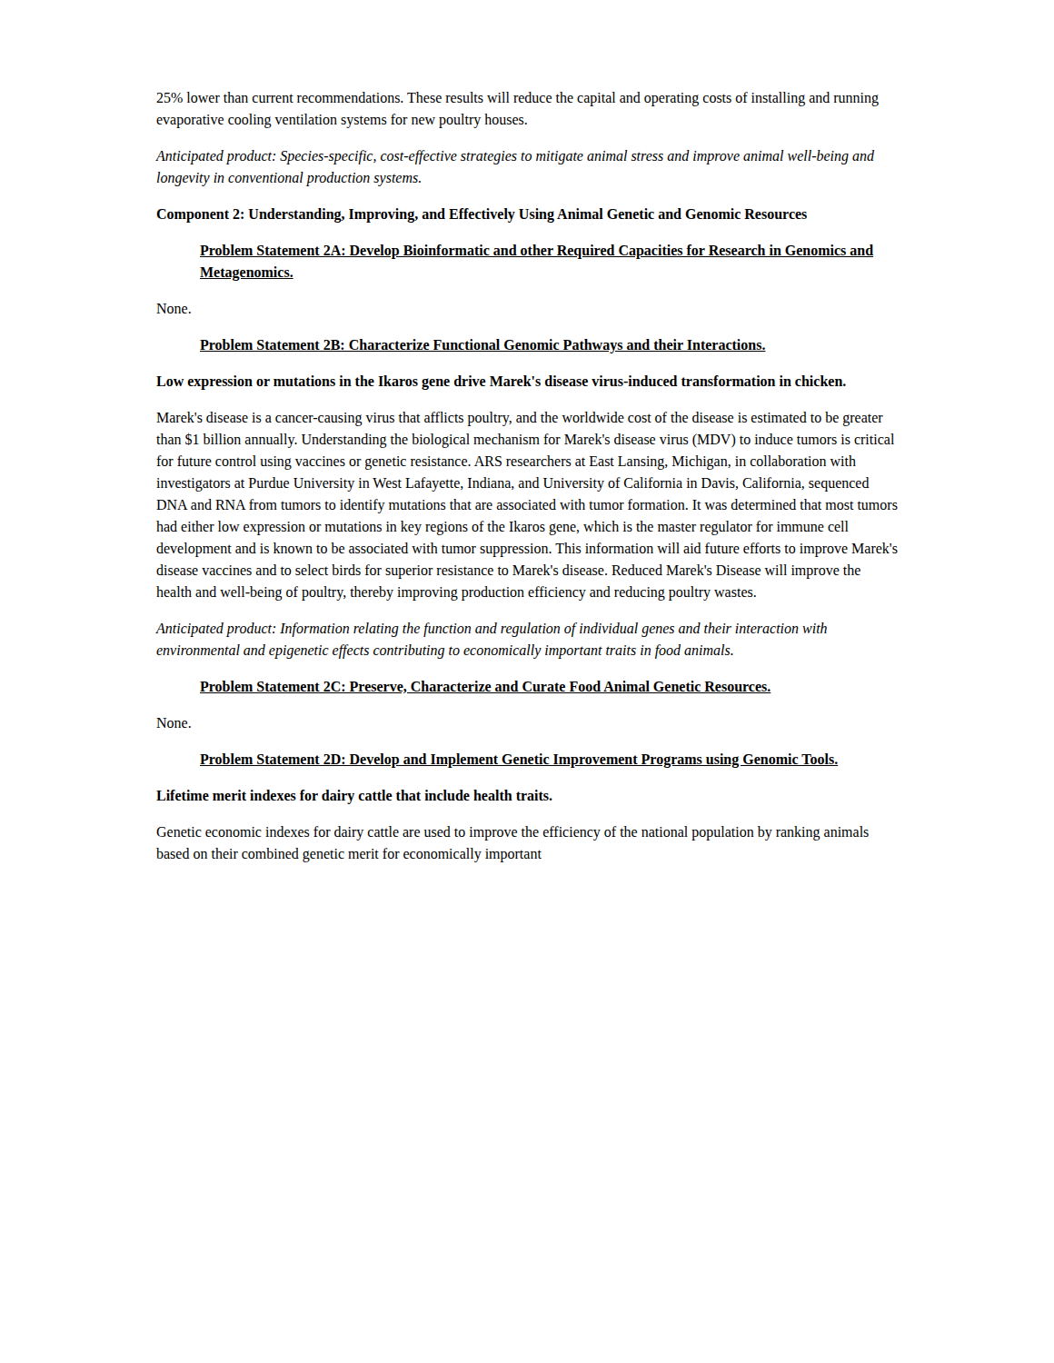25% lower than current recommendations. These results will reduce the capital and operating costs of installing and running evaporative cooling ventilation systems for new poultry houses.
Anticipated product: Species-specific, cost-effective strategies to mitigate animal stress and improve animal well-being and longevity in conventional production systems.
Component 2: Understanding, Improving, and Effectively Using Animal Genetic and Genomic Resources
Problem Statement 2A: Develop Bioinformatic and other Required Capacities for Research in Genomics and Metagenomics.
None.
Problem Statement 2B: Characterize Functional Genomic Pathways and their Interactions.
Low expression or mutations in the Ikaros gene drive Marek's disease virus-induced transformation in chicken.
Marek's disease is a cancer-causing virus that afflicts poultry, and the worldwide cost of the disease is estimated to be greater than $1 billion annually. Understanding the biological mechanism for Marek's disease virus (MDV) to induce tumors is critical for future control using vaccines or genetic resistance. ARS researchers at East Lansing, Michigan, in collaboration with investigators at Purdue University in West Lafayette, Indiana, and University of California in Davis, California, sequenced DNA and RNA from tumors to identify mutations that are associated with tumor formation. It was determined that most tumors had either low expression or mutations in key regions of the Ikaros gene, which is the master regulator for immune cell development and is known to be associated with tumor suppression. This information will aid future efforts to improve Marek's disease vaccines and to select birds for superior resistance to Marek's disease. Reduced Marek's Disease will improve the health and well-being of poultry, thereby improving production efficiency and reducing poultry wastes.
Anticipated product: Information relating the function and regulation of individual genes and their interaction with environmental and epigenetic effects contributing to economically important traits in food animals.
Problem Statement 2C: Preserve, Characterize and Curate Food Animal Genetic Resources.
None.
Problem Statement 2D: Develop and Implement Genetic Improvement Programs using Genomic Tools.
Lifetime merit indexes for dairy cattle that include health traits.
Genetic economic indexes for dairy cattle are used to improve the efficiency of the national population by ranking animals based on their combined genetic merit for economically important